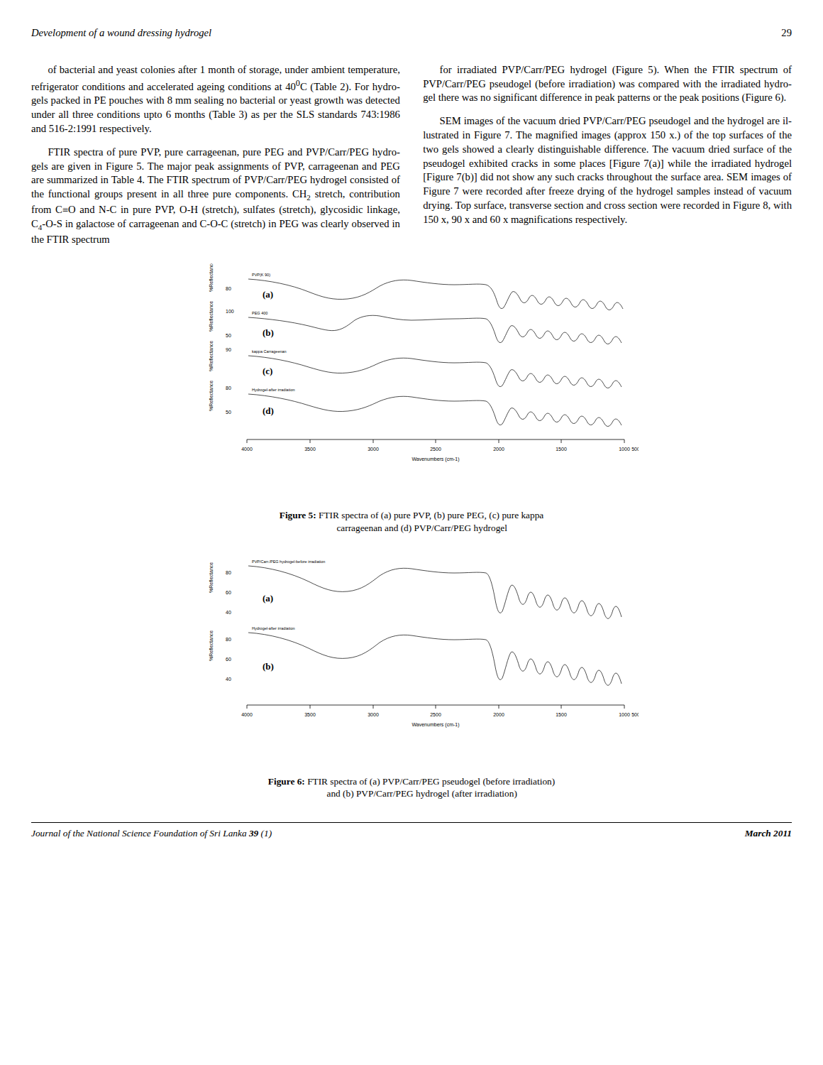Development of a wound dressing hydrogel 29
of bacterial and yeast colonies after 1 month of storage, under ambient temperature, refrigerator conditions and accelerated ageing conditions at 400C (Table 2). For hydrogels packed in PE pouches with 8 mm sealing no bacterial or yeast growth was detected under all three conditions upto 6 months (Table 3) as per the SLS standards 743:1986 and 516-2:1991 respectively.
FTIR spectra of pure PVP, pure carrageenan, pure PEG and PVP/Carr/PEG hydrogels are given in Figure 5. The major peak assignments of PVP, carrageenan and PEG are summarized in Table 4. The FTIR spectrum of PVP/Carr/PEG hydrogel consisted of the functional groups present in all three pure components. CH2 stretch, contribution from C≡O and N-C in pure PVP, O-H (stretch), sulfates (stretch), glycosidic linkage, C4-O-S in galactose of carrageenan and C-O-C (stretch) in PEG was clearly observed in the FTIR spectrum
for irradiated PVP/Carr/PEG hydrogel (Figure 5). When the FTIR spectrum of PVP/Carr/PEG pseudogel (before irradiation) was compared with the irradiated hydrogel there was no significant difference in peak patterns or the peak positions (Figure 6).
SEM images of the vacuum dried PVP/Carr/PEG pseudogel and the hydrogel are illustrated in Figure 7. The magnified images (approx 150 x.) of the top surfaces of the two gels showed a clearly distinguishable difference. The vacuum dried surface of the pseudogel exhibited cracks in some places [Figure 7(a)] while the irradiated hydrogel [Figure 7(b)] did not show any such cracks throughout the surface area. SEM images of Figure 7 were recorded after freeze drying of the hydrogel samples instead of vacuum drying. Top surface, transverse section and cross section were recorded in Figure 8, with 150 x, 90 x and 60 x magnifications respectively.
PVP(K 90) %Reflectance 80 (a) PEG 400 %Reflectance 100 50 (b) kappa Carrageenan %Reflectance 90 (c) Hydrogel-after irradiation %Reflectance 80 50 (d) 4000 3500 3000 2500 2000 1500 1000 500 Wavenumbers (cm-1)
Figure 5: FTIR spectra of (a) pure PVP, (b) pure PEG, (c) pure kappa carrageenan and (d) PVP/Carr/PEG hydrogel
PVP/Carr./PEG hydrogel-before irradiation %Reflectance 80 60 40 (a) Hydrogel-after irradiation %Reflectance 80 60 40 (b) 4000 3500 3000 2500 2000 1500 1000 500 Wavenumbers (cm-1)
Figure 6: FTIR spectra of (a) PVP/Carr/PEG pseudogel (before irradiation) and (b) PVP/Carr/PEG hydrogel (after irradiation)
Journal of the National Science Foundation of Sri Lanka 39 (1) March 2011